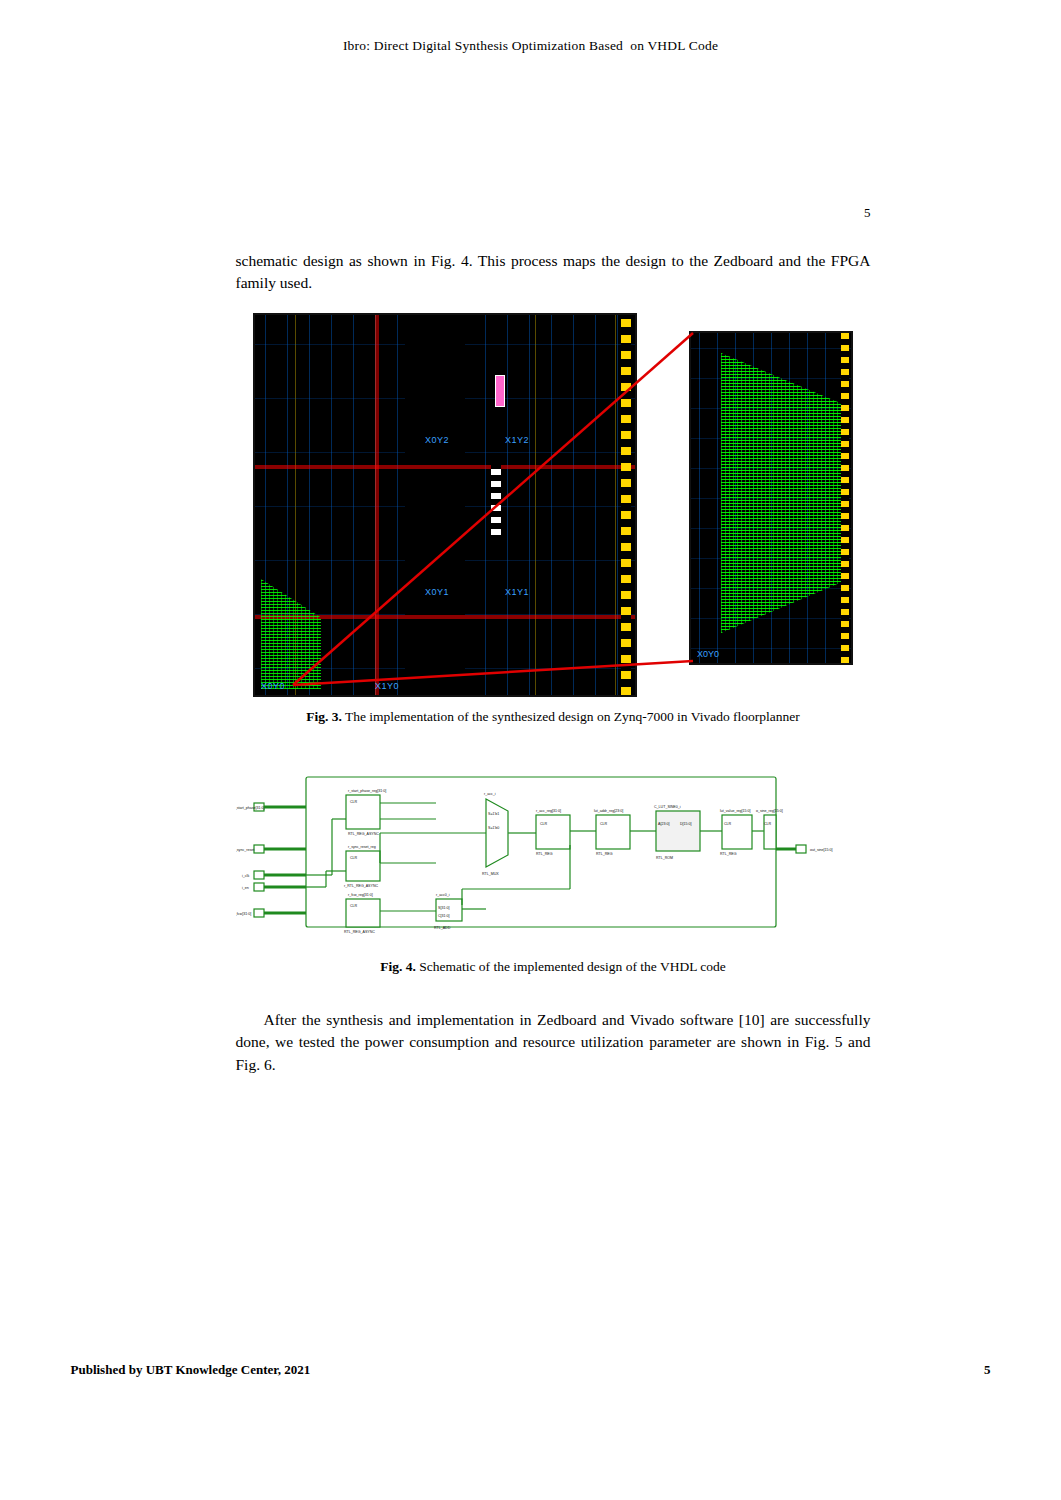Ibro: Direct Digital Synthesis Optimization Based on VHDL Code
5
schematic design as shown in Fig. 4. This process maps the design to the Zedboard and the FPGA family used.
X0Y2
X1Y2
X0Y1
X1Y1
X0Y0
X1Y0
X0Y0
Fig. 3. The implementation of the synthesized design on Zynq-7000 in Vivado floorplanner
i_start_phase[31:0] i_sync_reset i_clk i_en i_fcw[31:0] out_sine[15:0] r_start_phase_reg[31:0] CLR RTL_REG_ASYNC r_sync_reset_reg CLR r_RTL_REG_ASYNC r_fcw_reg[31:0] CLR RTL_REG_ASYNC r_acc0_i S[31:0] C[31:0] RTL_ADD r_acc_i S=1'b1 S=1'b0 RTL_MUX r_acc_reg[31:0] CLR RTL_REG lut_addr_reg[23:0] CLR RTL_REG C_LUT_SINE0_i A[23:0] D[15:0] RTL_ROM lut_value_reg[15:0] CLR RTL_REG o_sine_reg[15:0] CLR
Fig. 4. Schematic of the implemented design of the VHDL code
After the synthesis and implementation in Zedboard and Vivado software [10] are successfully done, we tested the power consumption and resource utilization parameter are shown in Fig. 5 and Fig. 6.
Published by UBT Knowledge Center, 2021
5